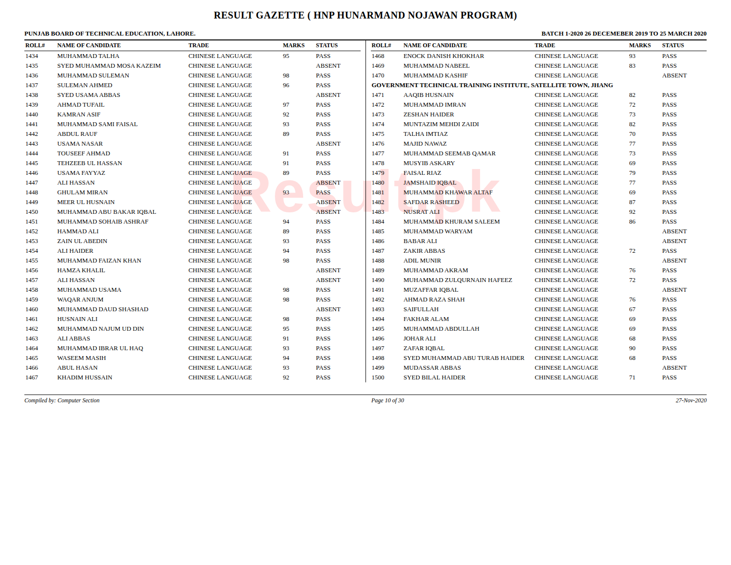Result.pk
RESULT GAZETTE ( HNP HUNARMAND NOJAWAN PROGRAM)
PUNJAB BOARD OF TECHNICAL EDUCATION, LAHORE.
BATCH 1-2020 26 DECEMEBER 2019 TO 25 MARCH 2020
| / ROLL# / NAME OF CANDIDATE / TRADE / MARKS / STATUS / / --- / --- / --- / --- / --- / / 1434 / MUHAMMAD TALHA / CHINESE LANGUAGE / 95 / PASS / / 1435 / SYED MUHAMMAD MOSA KAZEIM / CHINESE LANGUAGE / / ABSENT / / 1436 / MUHAMMAD SULEMAN / CHINESE LANGUAGE / 98 / PASS / / 1437 / SULEMAN AHMED / CHINESE LANGUAGE / 96 / PASS / / 1438 / SYED USAMA ABBAS / CHINESE LANGUAGE / / ABSENT / / 1439 / AHMAD TUFAIL / CHINESE LANGUAGE / 97 / PASS / / 1440 / KAMRAN ASIF / CHINESE LANGUAGE / 92 / PASS / / 1441 / MUHAMMAD SAMI FAISAL / CHINESE LANGUAGE / 93 / PASS / / 1442 / ABDUL RAUF / CHINESE LANGUAGE / 89 / PASS / / 1443 / USAMA NASAR / CHINESE LANGUAGE / / ABSENT / / 1444 / TOUSEEF AHMAD / CHINESE LANGUAGE / 91 / PASS / / 1445 / TEHZEEB UL HASSAN / CHINESE LANGUAGE / 91 / PASS / / 1446 / USAMA FAYYAZ / CHINESE LANGUAGE / 89 / PASS / / 1447 / ALI HASSAN / CHINESE LANGUAGE / / ABSENT / / 1448 / GHULAM MIRAN / CHINESE LANGUAGE / 93 / PASS / / 1449 / MEER UL HUSNAIN / CHINESE LANGUAGE / / ABSENT / / 1450 / MUHAMMAD ABU BAKAR IQBAL / CHINESE LANGUAGE / / ABSENT / / 1451 / MUHAMMAD SOHAIB ASHRAF / CHINESE LANGUAGE / 94 / PASS / / 1452 / HAMMAD ALI / CHINESE LANGUAGE / 89 / PASS / / 1453 / ZAIN UL ABEDIN / CHINESE LANGUAGE / 93 / PASS / / 1454 / ALI HAIDER / CHINESE LANGUAGE / 94 / PASS / / 1455 / MUHAMMAD FAIZAN KHAN / CHINESE LANGUAGE / 98 / PASS / / 1456 / HAMZA KHALIL / CHINESE LANGUAGE / / ABSENT / / 1457 / ALI HASSAN / CHINESE LANGUAGE / / ABSENT / / 1458 / MUHAMMAD USAMA / CHINESE LANGUAGE / 98 / PASS / / 1459 / WAQAR ANJUM / CHINESE LANGUAGE / 98 / PASS / / 1460 / MUHAMMAD DAUD SHASHAD / CHINESE LANGUAGE / / ABSENT / / 1461 / HUSNAIN ALI / CHINESE LANGUAGE / 98 / PASS / / 1462 / MUHAMMAD NAJUM UD DIN / CHINESE LANGUAGE / 95 / PASS / / 1463 / ALI ABBAS / CHINESE LANGUAGE / 91 / PASS / / 1464 / MUHAMMAD IBRAR UL HAQ / CHINESE LANGUAGE / 93 / PASS / / 1465 / WASEEM MASIH / CHINESE LANGUAGE / 94 / PASS / / 1466 / ABUL HASAN / CHINESE LANGUAGE / 93 / PASS / / 1467 / KHADIM HUSSAIN / CHINESE LANGUAGE / 92 / PASS / | / ROLL# / NAME OF CANDIDATE / TRADE / MARKS / STATUS / / --- / --- / --- / --- / --- / / 1468 / ENOCK DANISH KHOKHAR / CHINESE LANGUAGE / 93 / PASS / / 1469 / MUHAMMAD NABEEL / CHINESE LANGUAGE / 83 / PASS / / 1470 / MUHAMMAD KASHIF / CHINESE LANGUAGE / / ABSENT / / GOVERNMENT TECHNICAL TRAINING INSTITUTE, SATELLITE TOWN, JHANG / / 1471 / AAQIB HUSNAIN / CHINESE LANGUAGE / 82 / PASS / / 1472 / MUHAMMAD IMRAN / CHINESE LANGUAGE / 72 / PASS / / 1473 / ZESHAN HAIDER / CHINESE LANGUAGE / 73 / PASS / / 1474 / MUNTAZIM MEHDI ZAIDI / CHINESE LANGUAGE / 82 / PASS / / 1475 / TALHA IMTIAZ / CHINESE LANGUAGE / 70 / PASS / / 1476 / MAJID NAWAZ / CHINESE LANGUAGE / 77 / PASS / / 1477 / MUHAMMAD SEEMAB QAMAR / CHINESE LANGUAGE / 73 / PASS / / 1478 / MUSYIB ASKARY / CHINESE LANGUAGE / 69 / PASS / / 1479 / FAISAL RIAZ / CHINESE LANGUAGE / 79 / PASS / / 1480 / JAMSHAID IQBAL / CHINESE LANGUAGE / 77 / PASS / / 1481 / MUHAMMAD KHAWAR ALTAF / CHINESE LANGUAGE / 69 / PASS / / 1482 / SAFDAR RASHEED / CHINESE LANGUAGE / 87 / PASS / / 1483 / NUSRAT ALI / CHINESE LANGUAGE / 92 / PASS / / 1484 / MUHAMMAD KHURAM SALEEM / CHINESE LANGUAGE / 86 / PASS / / 1485 / MUHAMMAD WARYAM / CHINESE LANGUAGE / / ABSENT / / 1486 / BABAR ALI / CHINESE LANGUAGE / / ABSENT / / 1487 / ZAKIR ABBAS / CHINESE LANGUAGE / 72 / PASS / / 1488 / ADIL MUNIR / CHINESE LANGUAGE / / ABSENT / / 1489 / MUHAMMAD AKRAM / CHINESE LANGUAGE / 76 / PASS / / 1490 / MUHAMMAD ZULQURNAIN HAFEEZ / CHINESE LANGUAGE / 72 / PASS / / 1491 / MUZAFFAR IQBAL / CHINESE LANGUAGE / / ABSENT / / 1492 / AHMAD RAZA SHAH / CHINESE LANGUAGE / 76 / PASS / / 1493 / SAIFULLAH / CHINESE LANGUAGE / 67 / PASS / / 1494 / FAKHAR ALAM / CHINESE LANGUAGE / 69 / PASS / / 1495 / MUHAMMAD ABDULLAH / CHINESE LANGUAGE / 69 / PASS / / 1496 / JOHAR ALI / CHINESE LANGUAGE / 68 / PASS / / 1497 / ZAFAR IQBAL / CHINESE LANGUAGE / 90 / PASS / / 1498 / SYED MUHAMMAD ABU TURAB HAIDER / CHINESE LANGUAGE / 68 / PASS / / 1499 / MUDASSAR ABBAS / CHINESE LANGUAGE / / ABSENT / / 1500 / SYED BILAL HAIDER / CHINESE LANGUAGE / 71 / PASS / |
Compiled by: Computer Section
Page 10 of 30
27-Nov-2020